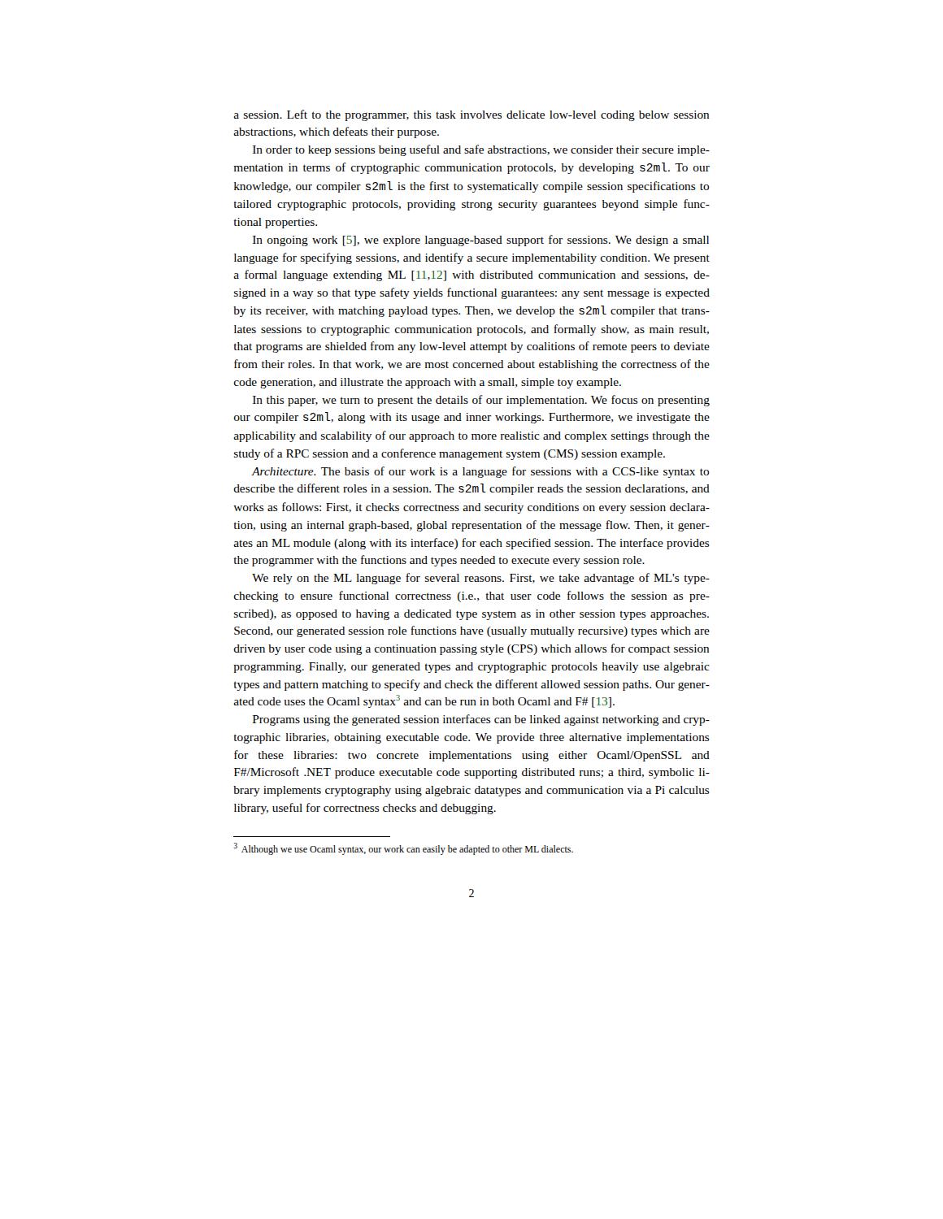a session. Left to the programmer, this task involves delicate low-level coding below session abstractions, which defeats their purpose.
In order to keep sessions being useful and safe abstractions, we consider their secure implementation in terms of cryptographic communication protocols, by developing s2ml. To our knowledge, our compiler s2ml is the first to systematically compile session specifications to tailored cryptographic protocols, providing strong security guarantees beyond simple functional properties.
In ongoing work [5], we explore language-based support for sessions. We design a small language for specifying sessions, and identify a secure implementability condition. We present a formal language extending ML [11,12] with distributed communication and sessions, designed in a way so that type safety yields functional guarantees: any sent message is expected by its receiver, with matching payload types. Then, we develop the s2ml compiler that translates sessions to cryptographic communication protocols, and formally show, as main result, that programs are shielded from any low-level attempt by coalitions of remote peers to deviate from their roles. In that work, we are most concerned about establishing the correctness of the code generation, and illustrate the approach with a small, simple toy example.
In this paper, we turn to present the details of our implementation. We focus on presenting our compiler s2ml, along with its usage and inner workings. Furthermore, we investigate the applicability and scalability of our approach to more realistic and complex settings through the study of a RPC session and a conference management system (CMS) session example.
Architecture. The basis of our work is a language for sessions with a CCS-like syntax to describe the different roles in a session. The s2ml compiler reads the session declarations, and works as follows: First, it checks correctness and security conditions on every session declaration, using an internal graph-based, global representation of the message flow. Then, it generates an ML module (along with its interface) for each specified session. The interface provides the programmer with the functions and types needed to execute every session role.
We rely on the ML language for several reasons. First, we take advantage of ML's typechecking to ensure functional correctness (i.e., that user code follows the session as prescribed), as opposed to having a dedicated type system as in other session types approaches. Second, our generated session role functions have (usually mutually recursive) types which are driven by user code using a continuation passing style (CPS) which allows for compact session programming. Finally, our generated types and cryptographic protocols heavily use algebraic types and pattern matching to specify and check the different allowed session paths. Our generated code uses the Ocaml syntax3 and can be run in both Ocaml and F# [13].
Programs using the generated session interfaces can be linked against networking and cryptographic libraries, obtaining executable code. We provide three alternative implementations for these libraries: two concrete implementations using either Ocaml/OpenSSL and F#/Microsoft .NET produce executable code supporting distributed runs; a third, symbolic library implements cryptography using algebraic datatypes and communication via a Pi calculus library, useful for correctness checks and debugging.
3 Although we use Ocaml syntax, our work can easily be adapted to other ML dialects.
2